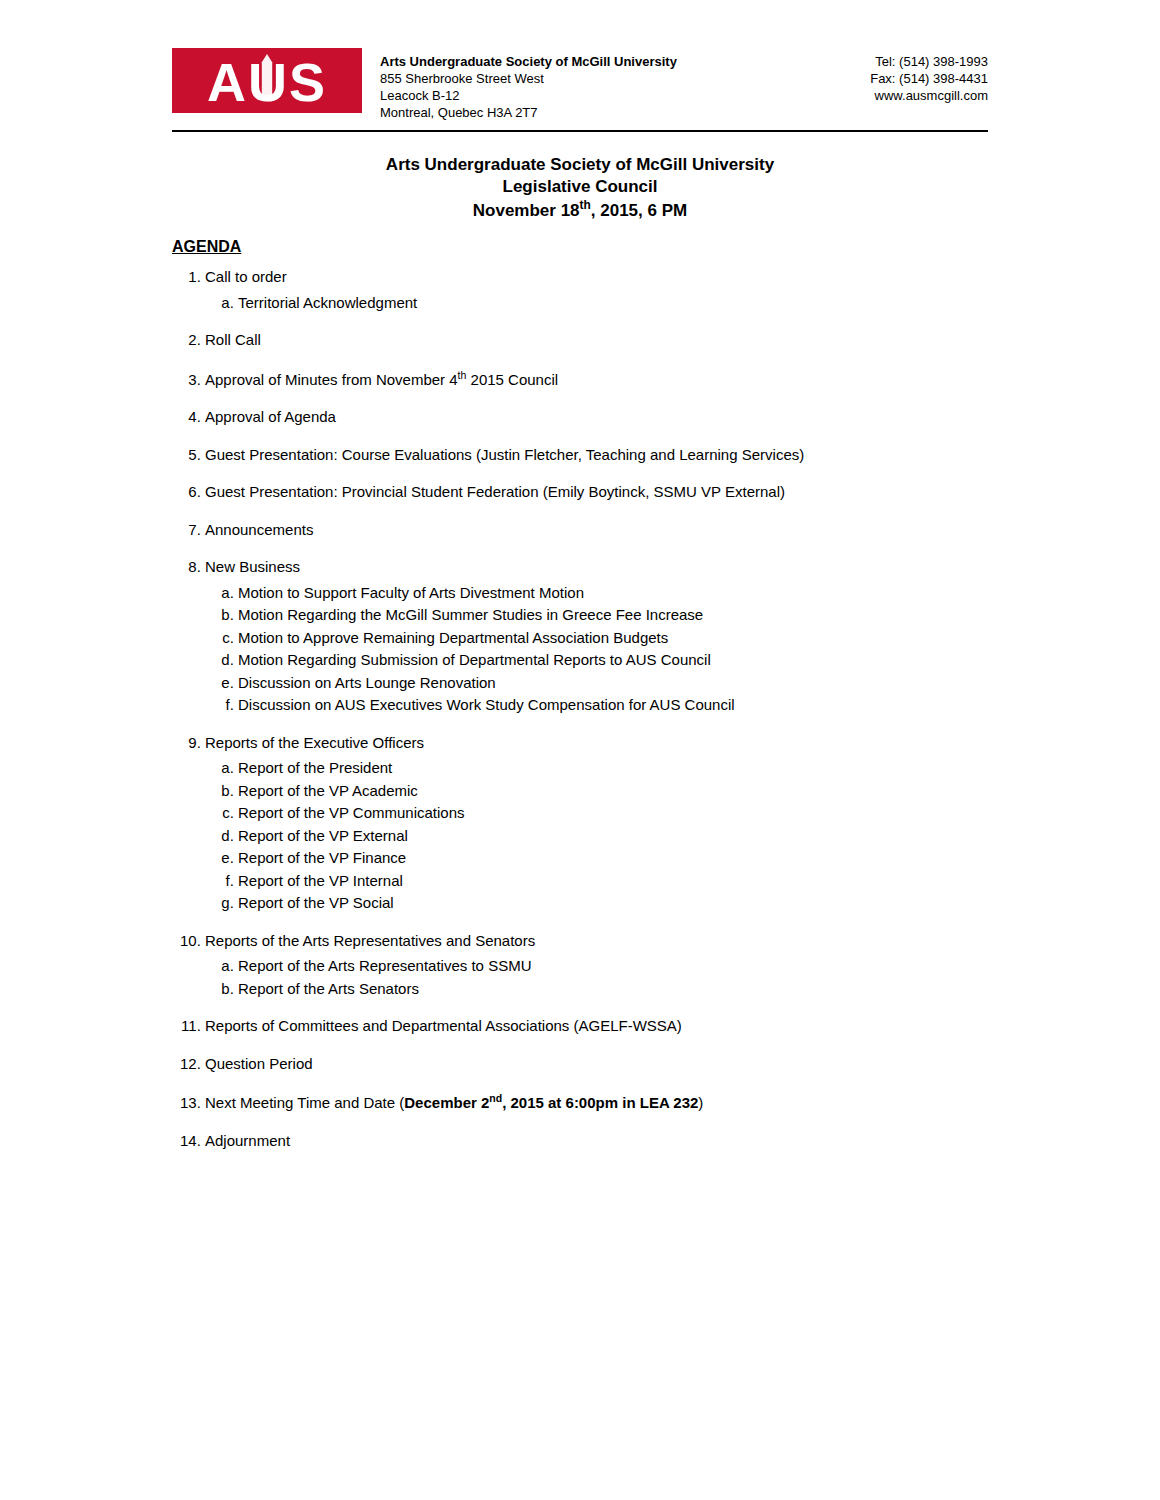AUS
Arts Undergraduate Society of McGill University
855 Sherbrooke Street West
Leacock B-12
Montreal, Quebec H3A 2T7
Tel: (514) 398-1993
Fax: (514) 398-4431
www.ausmcgill.com
Arts Undergraduate Society of McGill University
Legislative Council
November 18th, 2015, 6 PM
AGENDA
Call to order
Territorial Acknowledgment
Roll Call
Approval of Minutes from November 4th 2015 Council
Approval of Agenda
Guest Presentation: Course Evaluations (Justin Fletcher, Teaching and Learning Services)
Guest Presentation: Provincial Student Federation (Emily Boytinck, SSMU VP External)
Announcements
New Business
Motion to Support Faculty of Arts Divestment Motion
Motion Regarding the McGill Summer Studies in Greece Fee Increase
Motion to Approve Remaining Departmental Association Budgets
Motion Regarding Submission of Departmental Reports to AUS Council
Discussion on Arts Lounge Renovation
Discussion on AUS Executives Work Study Compensation for AUS Council
Reports of the Executive Officers
Report of the President
Report of the VP Academic
Report of the VP Communications
Report of the VP External
Report of the VP Finance
Report of the VP Internal
Report of the VP Social
Reports of the Arts Representatives and Senators
Report of the Arts Representatives to SSMU
Report of the Arts Senators
Reports of Committees and Departmental Associations (AGELF-WSSA)
Question Period
Next Meeting Time and Date (December 2nd, 2015 at 6:00pm in LEA 232)
Adjournment